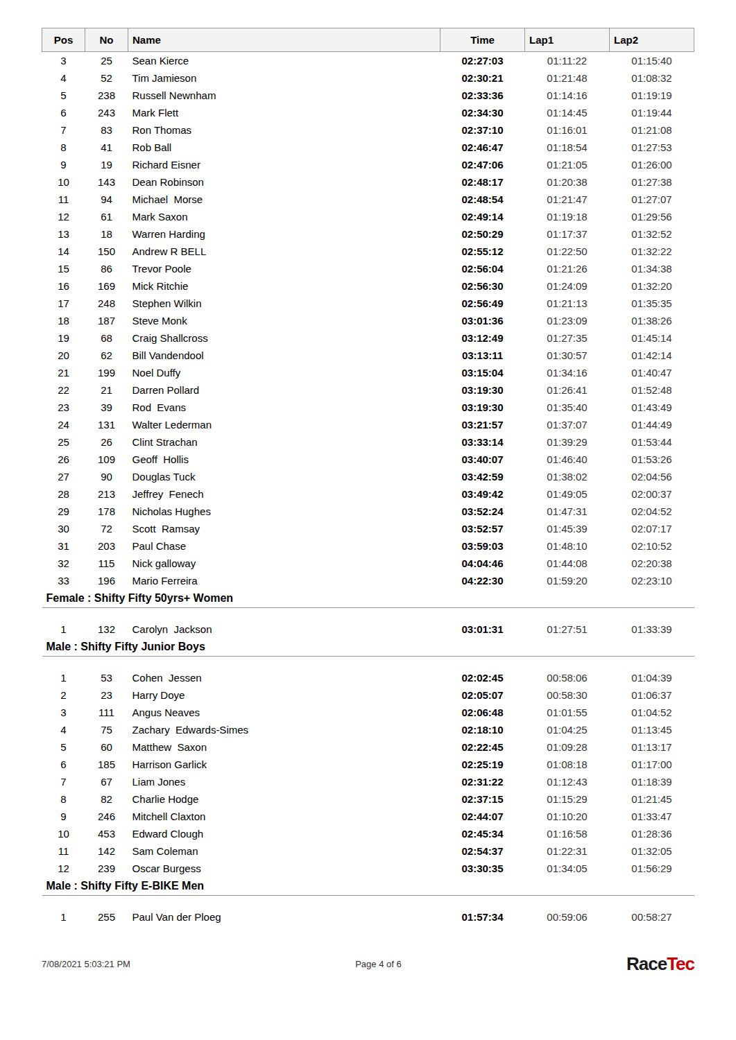| Pos | No | Name | Time | Lap1 | Lap2 |
| --- | --- | --- | --- | --- | --- |
| 3 | 25 | Sean Kierce | 02:27:03 | 01:11:22 | 01:15:40 |
| 4 | 52 | Tim Jamieson | 02:30:21 | 01:21:48 | 01:08:32 |
| 5 | 238 | Russell Newnham | 02:33:36 | 01:14:16 | 01:19:19 |
| 6 | 243 | Mark Flett | 02:34:30 | 01:14:45 | 01:19:44 |
| 7 | 83 | Ron Thomas | 02:37:10 | 01:16:01 | 01:21:08 |
| 8 | 41 | Rob Ball | 02:46:47 | 01:18:54 | 01:27:53 |
| 9 | 19 | Richard Eisner | 02:47:06 | 01:21:05 | 01:26:00 |
| 10 | 143 | Dean Robinson | 02:48:17 | 01:20:38 | 01:27:38 |
| 11 | 94 | Michael Morse | 02:48:54 | 01:21:47 | 01:27:07 |
| 12 | 61 | Mark Saxon | 02:49:14 | 01:19:18 | 01:29:56 |
| 13 | 18 | Warren Harding | 02:50:29 | 01:17:37 | 01:32:52 |
| 14 | 150 | Andrew R BELL | 02:55:12 | 01:22:50 | 01:32:22 |
| 15 | 86 | Trevor Poole | 02:56:04 | 01:21:26 | 01:34:38 |
| 16 | 169 | Mick Ritchie | 02:56:30 | 01:24:09 | 01:32:20 |
| 17 | 248 | Stephen Wilkin | 02:56:49 | 01:21:13 | 01:35:35 |
| 18 | 187 | Steve Monk | 03:01:36 | 01:23:09 | 01:38:26 |
| 19 | 68 | Craig Shallcross | 03:12:49 | 01:27:35 | 01:45:14 |
| 20 | 62 | Bill Vandendool | 03:13:11 | 01:30:57 | 01:42:14 |
| 21 | 199 | Noel Duffy | 03:15:04 | 01:34:16 | 01:40:47 |
| 22 | 21 | Darren Pollard | 03:19:30 | 01:26:41 | 01:52:48 |
| 23 | 39 | Rod Evans | 03:19:30 | 01:35:40 | 01:43:49 |
| 24 | 131 | Walter Lederman | 03:21:57 | 01:37:07 | 01:44:49 |
| 25 | 26 | Clint Strachan | 03:33:14 | 01:39:29 | 01:53:44 |
| 26 | 109 | Geoff Hollis | 03:40:07 | 01:46:40 | 01:53:26 |
| 27 | 90 | Douglas Tuck | 03:42:59 | 01:38:02 | 02:04:56 |
| 28 | 213 | Jeffrey Fenech | 03:49:42 | 01:49:05 | 02:00:37 |
| 29 | 178 | Nicholas Hughes | 03:52:24 | 01:47:31 | 02:04:52 |
| 30 | 72 | Scott Ramsay | 03:52:57 | 01:45:39 | 02:07:17 |
| 31 | 203 | Paul Chase | 03:59:03 | 01:48:10 | 02:10:52 |
| 32 | 115 | Nick galloway | 04:04:46 | 01:44:08 | 02:20:38 |
| 33 | 196 | Mario Ferreira | 04:22:30 | 01:59:20 | 02:23:10 |
| Female : Shifty Fifty 50yrs+ Women |
| 1 | 132 | Carolyn Jackson | 03:01:31 | 01:27:51 | 01:33:39 |
| Male : Shifty Fifty Junior Boys |
| 1 | 53 | Cohen Jessen | 02:02:45 | 00:58:06 | 01:04:39 |
| 2 | 23 | Harry Doye | 02:05:07 | 00:58:30 | 01:06:37 |
| 3 | 111 | Angus Neaves | 02:06:48 | 01:01:55 | 01:04:52 |
| 4 | 75 | Zachary Edwards-Simes | 02:18:10 | 01:04:25 | 01:13:45 |
| 5 | 60 | Matthew Saxon | 02:22:45 | 01:09:28 | 01:13:17 |
| 6 | 185 | Harrison Garlick | 02:25:19 | 01:08:18 | 01:17:00 |
| 7 | 67 | Liam Jones | 02:31:22 | 01:12:43 | 01:18:39 |
| 8 | 82 | Charlie Hodge | 02:37:15 | 01:15:29 | 01:21:45 |
| 9 | 246 | Mitchell Claxton | 02:44:07 | 01:10:20 | 01:33:47 |
| 10 | 453 | Edward Clough | 02:45:34 | 01:16:58 | 01:28:36 |
| 11 | 142 | Sam Coleman | 02:54:37 | 01:22:31 | 01:32:05 |
| 12 | 239 | Oscar Burgess | 03:30:35 | 01:34:05 | 01:56:29 |
| Male : Shifty Fifty E-BIKE Men |
| 1 | 255 | Paul Van der Ploeg | 01:57:34 | 00:59:06 | 00:58:27 |
7/08/2021 5:03:21 PM Page 4 of 6 Race Tec